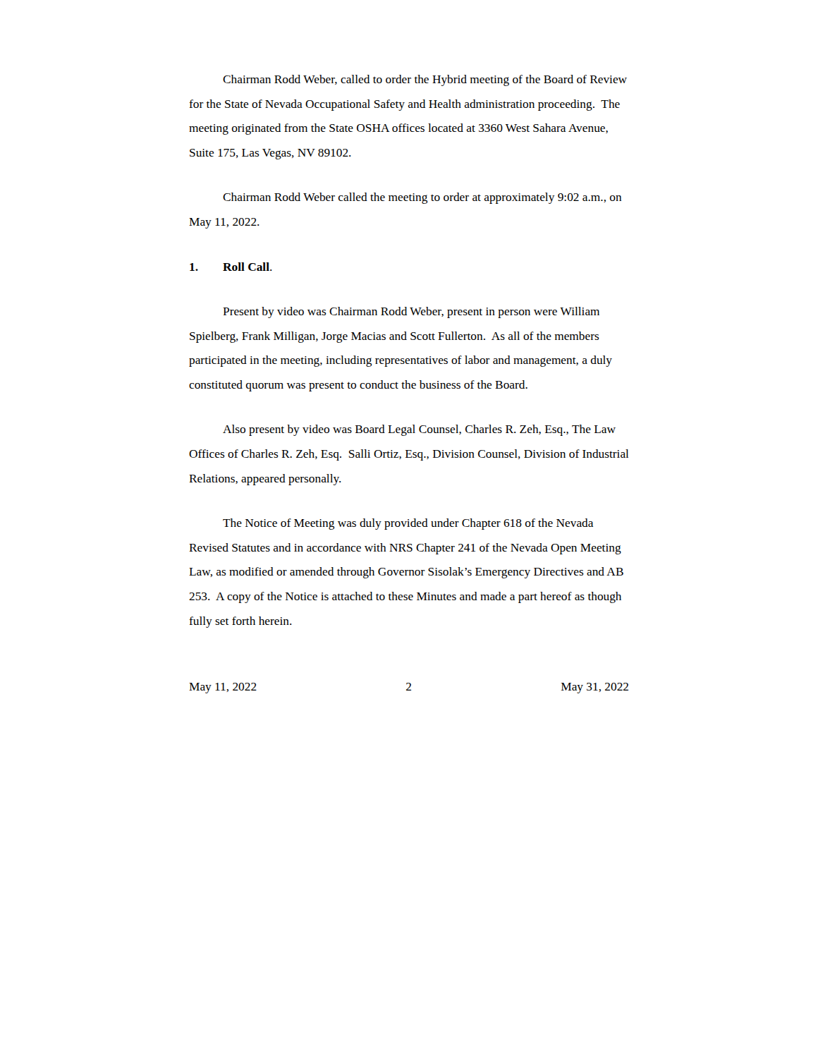Chairman Rodd Weber, called to order the Hybrid meeting of the Board of Review for the State of Nevada Occupational Safety and Health administration proceeding. The meeting originated from the State OSHA offices located at 3360 West Sahara Avenue, Suite 175, Las Vegas, NV 89102.
Chairman Rodd Weber called the meeting to order at approximately 9:02 a.m., on May 11, 2022.
1. Roll Call.
Present by video was Chairman Rodd Weber, present in person were William Spielberg, Frank Milligan, Jorge Macias and Scott Fullerton. As all of the members participated in the meeting, including representatives of labor and management, a duly constituted quorum was present to conduct the business of the Board.
Also present by video was Board Legal Counsel, Charles R. Zeh, Esq., The Law Offices of Charles R. Zeh, Esq. Salli Ortiz, Esq., Division Counsel, Division of Industrial Relations, appeared personally.
The Notice of Meeting was duly provided under Chapter 618 of the Nevada Revised Statutes and in accordance with NRS Chapter 241 of the Nevada Open Meeting Law, as modified or amended through Governor Sisolak’s Emergency Directives and AB 253. A copy of the Notice is attached to these Minutes and made a part hereof as though fully set forth herein.
May 11, 2022
2
May 31, 2022